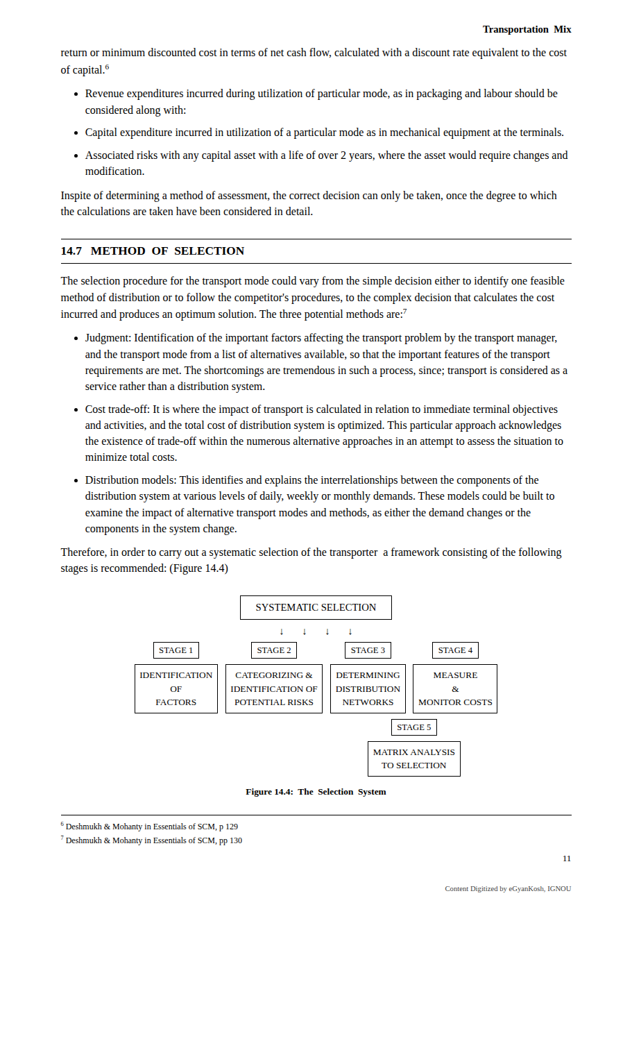Transportation Mix
return or minimum discounted cost in terms of net cash flow, calculated with a discount rate equivalent to the cost of capital.6
Revenue expenditures incurred during utilization of particular mode, as in packaging and labour should be considered along with:
Capital expenditure incurred in utilization of a particular mode as in mechanical equipment at the terminals.
Associated risks with any capital asset with a life of over 2 years, where the asset would require changes and modification.
Inspite of determining a method of assessment, the correct decision can only be taken, once the degree to which the calculations are taken have been considered in detail.
14.7 METHOD OF SELECTION
The selection procedure for the transport mode could vary from the simple decision either to identify one feasible method of distribution or to follow the competitor's procedures, to the complex decision that calculates the cost incurred and produces an optimum solution. The three potential methods are:7
Judgment: Identification of the important factors affecting the transport problem by the transport manager, and the transport mode from a list of alternatives available, so that the important features of the transport requirements are met. The shortcomings are tremendous in such a process, since; transport is considered as a service rather than a distribution system.
Cost trade-off: It is where the impact of transport is calculated in relation to immediate terminal objectives and activities, and the total cost of distribution system is optimized. This particular approach acknowledges the existence of trade-off within the numerous alternative approaches in an attempt to assess the situation to minimize total costs.
Distribution models: This identifies and explains the interrelationships between the components of the distribution system at various levels of daily, weekly or monthly demands. These models could be built to examine the impact of alternative transport modes and methods, as either the demand changes or the components in the system change.
Therefore, in order to carry out a systematic selection of the transporter a framework consisting of the following stages is recommended: (Figure 14.4)
| SYSTEMATIC SELECTION |
| ↓ ↓ ↓ ↓ |
| STAGE 1 | STAGE 2 | STAGE 3 | STAGE 4 |
| IDENTIFICATION OF FACTORS | CATEGORIZING & IDENTIFICATION OF POTENTIAL RISKS | DETERMINING DISTRIBUTION NETWORKS | MEASURE & MONITOR COSTS |
| | STAGE 5 |
| | MATRIX ANALYSIS TO SELECTION |
Figure 14.4: The Selection System
6 Deshmukh & Mohanty in Essentials of SCM, p 129
7 Deshmukh & Mohanty in Essentials of SCM, pp 130
11
Content Digitized by eGyanKosh, IGNOU